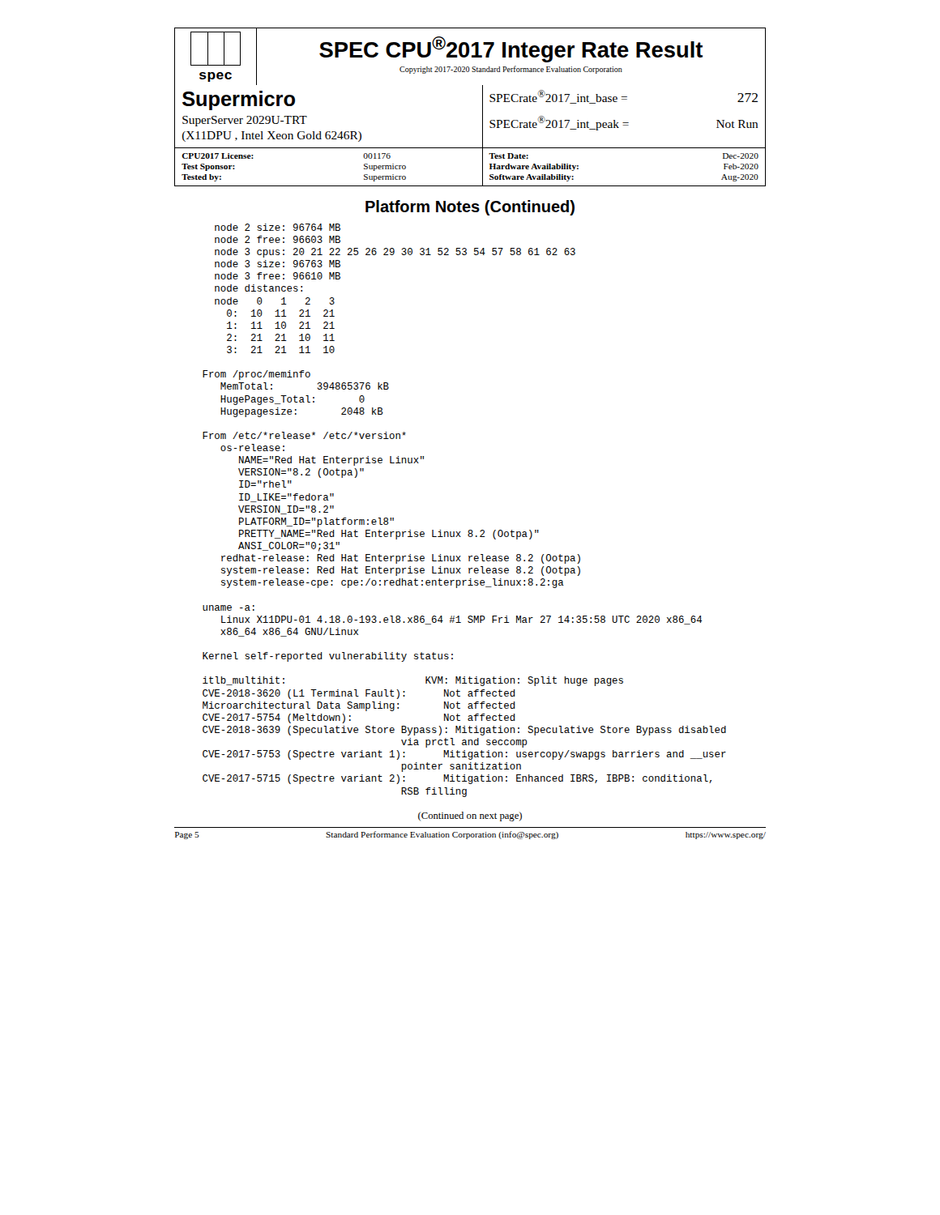spec
SPEC CPU®2017 Integer Rate Result
Copyright 2017-2020 Standard Performance Evaluation Corporation
Supermicro
SuperServer 2029U-TRT
(X11DPU , Intel Xeon Gold 6246R)
SPECrate®2017_int_base = 272
SPECrate®2017_int_peak = Not Run
| CPU2017 License: | 001176 |
| Test Sponsor: | Supermicro |
| Tested by: | Supermicro |
| Test Date: | Dec-2020 |
| Hardware Availability: | Feb-2020 |
| Software Availability: | Aug-2020 |
Platform Notes (Continued)
   node 2 size: 96764 MB
   node 2 free: 96603 MB
   node 3 cpus: 20 21 22 25 26 29 30 31 52 53 54 57 58 61 62 63
   node 3 size: 96763 MB
   node 3 free: 96610 MB
   node distances:
   node   0   1   2   3
     0:  10  11  21  21
     1:  11  10  21  21
     2:  21  21  10  11
     3:  21  21  11  10

 From /proc/meminfo
    MemTotal:       394865376 kB
    HugePages_Total:       0
    Hugepagesize:       2048 kB

 From /etc/*release* /etc/*version*
    os-release:
       NAME="Red Hat Enterprise Linux"
       VERSION="8.2 (Ootpa)"
       ID="rhel"
       ID_LIKE="fedora"
       VERSION_ID="8.2"
       PLATFORM_ID="platform:el8"
       PRETTY_NAME="Red Hat Enterprise Linux 8.2 (Ootpa)"
       ANSI_COLOR="0;31"
    redhat-release: Red Hat Enterprise Linux release 8.2 (Ootpa)
    system-release: Red Hat Enterprise Linux release 8.2 (Ootpa)
    system-release-cpe: cpe:/o:redhat:enterprise_linux:8.2:ga

 uname -a:
    Linux X11DPU-01 4.18.0-193.el8.x86_64 #1 SMP Fri Mar 27 14:35:58 UTC 2020 x86_64
    x86_64 x86_64 GNU/Linux

 Kernel self-reported vulnerability status:

 itlb_multihit:                       KVM: Mitigation: Split huge pages
 CVE-2018-3620 (L1 Terminal Fault):      Not affected
 Microarchitectural Data Sampling:       Not affected
 CVE-2017-5754 (Meltdown):               Not affected
 CVE-2018-3639 (Speculative Store Bypass): Mitigation: Speculative Store Bypass disabled
                                  via prctl and seccomp
 CVE-2017-5753 (Spectre variant 1):      Mitigation: usercopy/swapgs barriers and __user
                                  pointer sanitization
 CVE-2017-5715 (Spectre variant 2):      Mitigation: Enhanced IBRS, IBPB: conditional,
                                  RSB filling
(Continued on next page)
Page 5
Standard Performance Evaluation Corporation (info@spec.org)
https://www.spec.org/